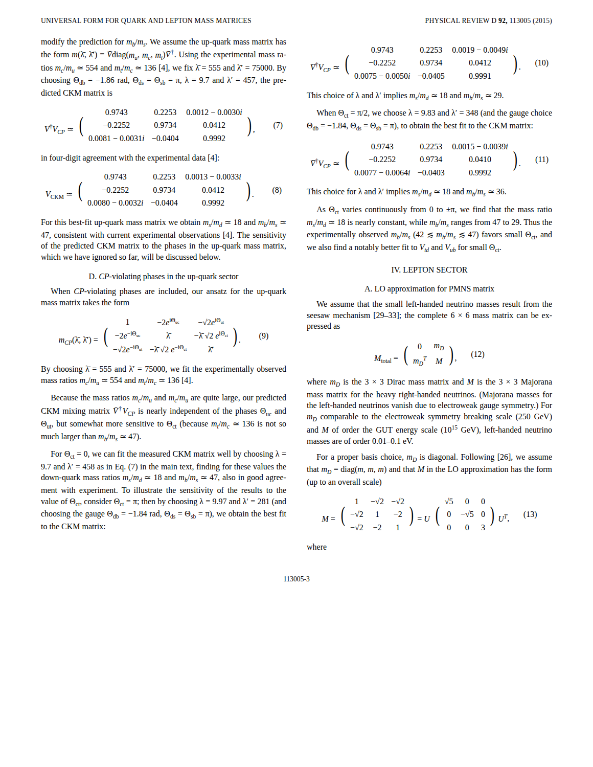Universal form for quark and lepton mass matrices
PHYSICAL REVIEW D 92, 113005 (2015)
modify the prediction for mb/ms. We assume the up-quark mass matrix has the form m(λ̄, λ̄′) = V̄diag(mu, mc, mt)V̄†. Using the experimental mass ratios mc/mu ≃ 554 and mt/mc ≃ 136 [4], we fix λ̄ = 555 and λ̄′ = 75000. By choosing Θdb = −1.86 rad, Θds = Θsb = π, λ = 9.7 and λ′ = 457, the predicted CKM matrix is
V̄†VCP ≃ (
| 0.9743 | 0.2253 | 0.0012 − 0.0030 i |
| −0.2252 | 0.9734 | 0.0412 |
| 0.0081 − 0.0031 i | −0.0404 | 0.9992 |
) ,
(7)
in four-digit agreement with the experimental data [4]:
VCKM ≃ (
| 0.9743 | 0.2253 | 0.0013 − 0.0033 i |
| −0.2252 | 0.9734 | 0.0412 |
| 0.0080 − 0.0032 i | −0.0404 | 0.9992 |
) .
(8)
For this best-fit up-quark mass matrix we obtain ms/md ≃ 18 and mb/ms ≃ 47, consistent with current experimental observations [4]. The sensitivity of the predicted CKM matrix to the phases in the up-quark mass matrix, which we have ignored so far, will be discussed below.
D. CP-violating phases in the up-quark sector
When CP-violating phases are included, our ansatz for the up-quark mass matrix takes the form
mCP(λ̄, λ̄′) = (
| 1 | −2 e iΘ uc | −√2 e iΘ ut |
| −2 e −iΘ uc | λ̄ | −λ̄ √2 e iΘ ct |
| −√2 e −iΘ ut | −λ̄ √2 e −iΘ ct | λ̄′ |
) .
(9)
By choosing λ̄ = 555 and λ̄′ = 75000, we fit the experimentally observed mass ratios mc/mu ≃ 554 and mt/mc ≃ 136 [4].
Because the mass ratios mc/mu and mc/mu are quite large, our predicted CKM mixing matrix V̄†VCP is nearly independent of the phases Θuc and Θut, but somewhat more sensitive to Θct (because mt/mc ≃ 136 is not so much larger than mb/ms ≃ 47).
For Θct = 0, we can fit the measured CKM matrix well by choosing λ = 9.7 and λ′ = 458 as in Eq. (7) in the main text, finding for these values the down-quark mass ratios ms/md ≃ 18 and mb/ms ≃ 47, also in good agreement with experiment. To illustrate the sensitivity of the results to the value of Θct, consider Θct = π; then by choosing λ = 9.97 and λ′ = 281 (and choosing the gauge Θdb = −1.84 rad, Θds = Θsb = π), we obtain the best fit to the CKM matrix:
V̄†VCP ≃ (
| 0.9743 | 0.2253 | 0.0019 − 0.0049 i |
| −0.2252 | 0.9734 | 0.0412 |
| 0.0075 − 0.0050 i | −0.0405 | 0.9991 |
) .
(10)
This choice of λ and λ′ implies ms/md ≃ 18 and mb/ms ≃ 29.
When Θct = π/2, we choose λ = 9.83 and λ′ = 348 (and the gauge choice Θdb = −1.84, Θds = Θsb = π), to obtain the best fit to the CKM matrix:
V̄†VCP ≃ (
| 0.9743 | 0.2253 | 0.0015 − 0.0039 i |
| −0.2252 | 0.9734 | 0.0410 |
| 0.0077 − 0.0064 i | −0.0403 | 0.9992 |
) .
(11)
This choice for λ and λ′ implies ms/md ≃ 18 and mb/ms ≃ 36.
As Θct varies continuously from 0 to ±π, we find that the mass ratio ms/md ≃ 18 is nearly constant, while mb/ms ranges from 47 to 29. Thus the experimentally observed mb/ms (42 ≲ mb/ms ≲ 47) favors small Θct, and we also find a notably better fit to Vtd and Vub for small Θct.
IV. Lepton sector
A. LO approximation for PMNS matrix
We assume that the small left-handed neutrino masses result from the seesaw mechanism [29–33]; the complete 6 × 6 mass matrix can be expressed as
Mtotal = (
| 0 | m D |
| m D T | M |
) ,
(12)
where mD is the 3 × 3 Dirac mass matrix and M is the 3 × 3 Majorana mass matrix for the heavy right-handed neutrinos. (Majorana masses for the left-handed neutrinos vanish due to electroweak gauge symmetry.) For mD comparable to the electroweak symmetry breaking scale (250 GeV) and M of order the GUT energy scale (1015 GeV), left-handed neutrino masses are of order 0.01–0.1 eV.
For a proper basis choice, mD is diagonal. Following [26], we assume that mD = diag(m, m, m) and that M in the LO approximation has the form (up to an overall scale)
M = (
| 1 | −√2 | −√2 |
| −√2 | 1 | −2 |
| −√2 | −2 | 1 |
) = U (
| √5 | 0 | 0 |
| 0 | −√5 | 0 |
| 0 | 0 | 3 |
) UT,
(13)
where
113005-3